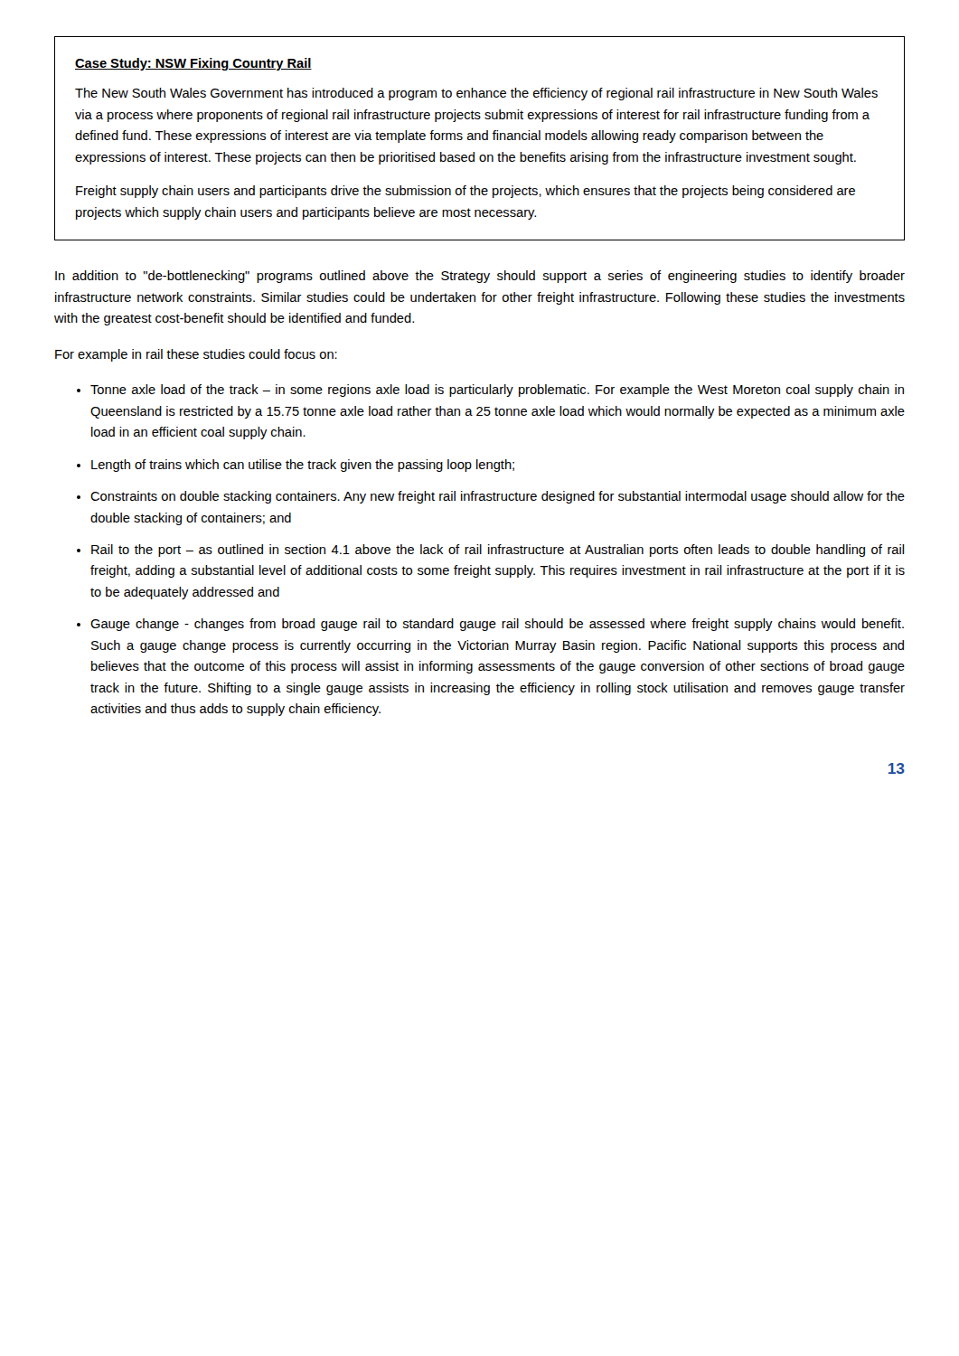Case Study: NSW Fixing Country Rail
The New South Wales Government has introduced a program to enhance the efficiency of regional rail infrastructure in New South Wales via a process where proponents of regional rail infrastructure projects submit expressions of interest for rail infrastructure funding from a defined fund. These expressions of interest are via template forms and financial models allowing ready comparison between the expressions of interest. These projects can then be prioritised based on the benefits arising from the infrastructure investment sought.
Freight supply chain users and participants drive the submission of the projects, which ensures that the projects being considered are projects which supply chain users and participants believe are most necessary.
In addition to "de-bottlenecking" programs outlined above the Strategy should support a series of engineering studies to identify broader infrastructure network constraints. Similar studies could be undertaken for other freight infrastructure. Following these studies the investments with the greatest cost-benefit should be identified and funded.
For example in rail these studies could focus on:
Tonne axle load of the track – in some regions axle load is particularly problematic. For example the West Moreton coal supply chain in Queensland is restricted by a 15.75 tonne axle load rather than a 25 tonne axle load which would normally be expected as a minimum axle load in an efficient coal supply chain.
Length of trains which can utilise the track given the passing loop length;
Constraints on double stacking containers. Any new freight rail infrastructure designed for substantial intermodal usage should allow for the double stacking of containers; and
Rail to the port – as outlined in section 4.1 above the lack of rail infrastructure at Australian ports often leads to double handling of rail freight, adding a substantial level of additional costs to some freight supply. This requires investment in rail infrastructure at the port if it is to be adequately addressed and
Gauge change - changes from broad gauge rail to standard gauge rail should be assessed where freight supply chains would benefit. Such a gauge change process is currently occurring in the Victorian Murray Basin region. Pacific National supports this process and believes that the outcome of this process will assist in informing assessments of the gauge conversion of other sections of broad gauge track in the future. Shifting to a single gauge assists in increasing the efficiency in rolling stock utilisation and removes gauge transfer activities and thus adds to supply chain efficiency.
13